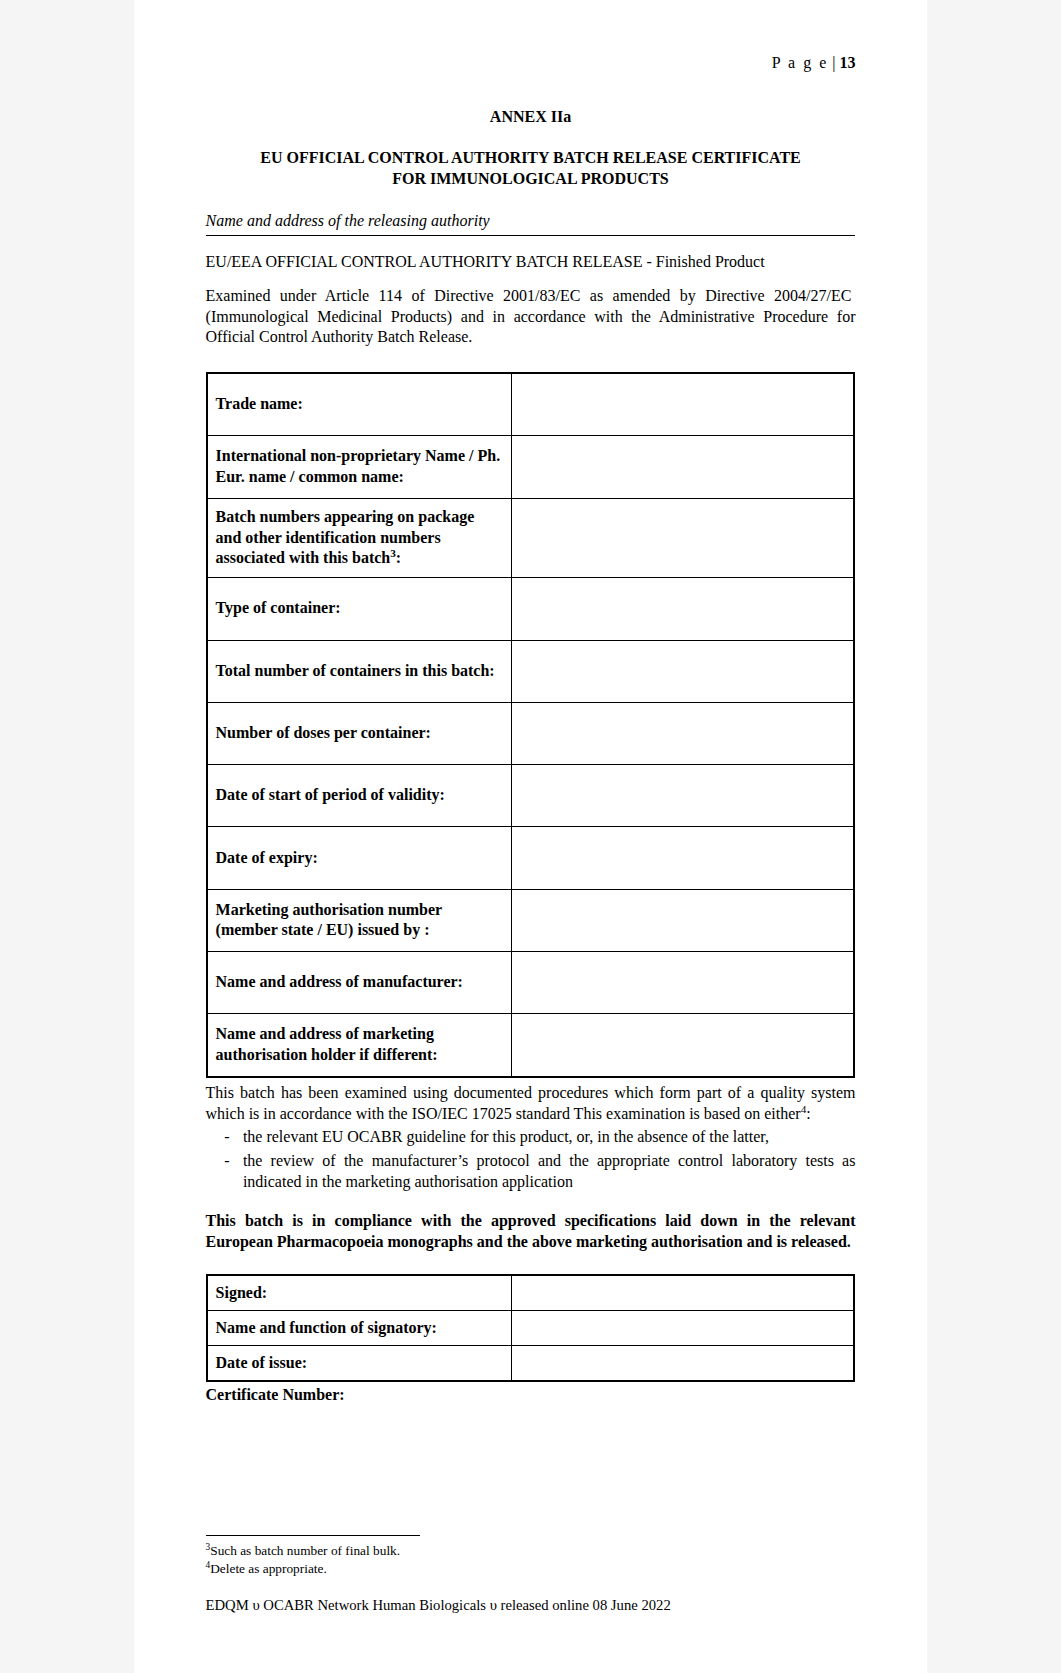P a g e | 13
ANNEX IIa
EU OFFICIAL CONTROL AUTHORITY BATCH RELEASE CERTIFICATE
FOR IMMUNOLOGICAL PRODUCTS
Name and address of the releasing authority
EU/EEA OFFICIAL CONTROL AUTHORITY BATCH RELEASE - Finished Product
Examined under Article 114 of Directive 2001/83/EC as amended by Directive 2004/27/EC (Immunological Medicinal Products) and in accordance with the Administrative Procedure for Official Control Authority Batch Release.
| Trade name: | |
| International non-proprietary Name / Ph. Eur. name / common name: | |
| Batch numbers appearing on package and other identification numbers associated with this batch 3 : | |
| Type of container: | |
| Total number of containers in this batch: | |
| Number of doses per container: | |
| Date of start of period of validity: | |
| Date of expiry: | |
| Marketing authorisation number (member state / EU) issued by : | |
| Name and address of manufacturer: | |
| Name and address of marketing authorisation holder if different: | |
This batch has been examined using documented procedures which form part of a quality system which is in accordance with the ISO/IEC 17025 standard This examination is based on either4:
the relevant EU OCABR guideline for this product, or, in the absence of the latter,
the review of the manufacturer’s protocol and the appropriate control laboratory tests as indicated in the marketing authorisation application
This batch is in compliance with the approved specifications laid down in the relevant European Pharmacopoeia monographs and the above marketing authorisation and is released.
| Signed: | |
| Name and function of signatory: | |
| Date of issue: | |
Certificate Number:
3Such as batch number of final bulk.
4Delete as appropriate.
EDQM υ OCABR Network Human Biologicals υ released online 08 June 2022